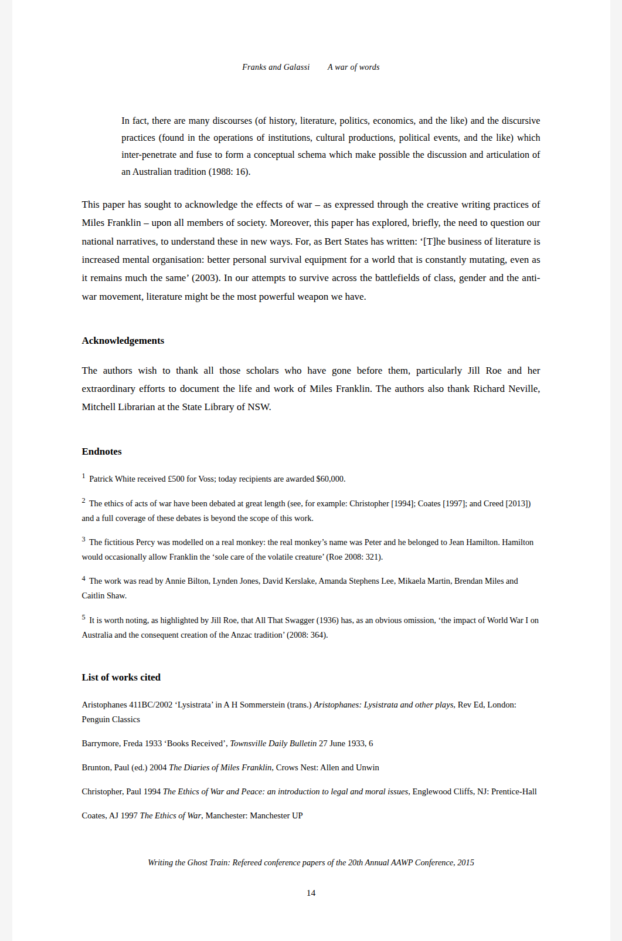Franks and Galassi A war of words
In fact, there are many discourses (of history, literature, politics, economics, and the like) and the discursive practices (found in the operations of institutions, cultural productions, political events, and the like) which inter-penetrate and fuse to form a conceptual schema which make possible the discussion and articulation of an Australian tradition (1988: 16).
This paper has sought to acknowledge the effects of war – as expressed through the creative writing practices of Miles Franklin – upon all members of society. Moreover, this paper has explored, briefly, the need to question our national narratives, to understand these in new ways. For, as Bert States has written: ‘[T]he business of literature is increased mental organisation: better personal survival equipment for a world that is constantly mutating, even as it remains much the same’ (2003). In our attempts to survive across the battlefields of class, gender and the anti-war movement, literature might be the most powerful weapon we have.
Acknowledgements
The authors wish to thank all those scholars who have gone before them, particularly Jill Roe and her extraordinary efforts to document the life and work of Miles Franklin. The authors also thank Richard Neville, Mitchell Librarian at the State Library of NSW.
Endnotes
1 Patrick White received £500 for Voss; today recipients are awarded $60,000.
2 The ethics of acts of war have been debated at great length (see, for example: Christopher [1994]; Coates [1997]; and Creed [2013]) and a full coverage of these debates is beyond the scope of this work.
3 The fictitious Percy was modelled on a real monkey: the real monkey’s name was Peter and he belonged to Jean Hamilton. Hamilton would occasionally allow Franklin the ‘sole care of the volatile creature’ (Roe 2008: 321).
4 The work was read by Annie Bilton, Lynden Jones, David Kerslake, Amanda Stephens Lee, Mikaela Martin, Brendan Miles and Caitlin Shaw.
5 It is worth noting, as highlighted by Jill Roe, that All That Swagger (1936) has, as an obvious omission, ‘the impact of World War I on Australia and the consequent creation of the Anzac tradition’ (2008: 364).
List of works cited
Aristophanes 411BC/2002 ‘Lysistrata’ in A H Sommerstein (trans.) Aristophanes: Lysistrata and other plays, Rev Ed, London: Penguin Classics
Barrymore, Freda 1933 ‘Books Received’, Townsville Daily Bulletin 27 June 1933, 6
Brunton, Paul (ed.) 2004 The Diaries of Miles Franklin, Crows Nest: Allen and Unwin
Christopher, Paul 1994 The Ethics of War and Peace: an introduction to legal and moral issues, Englewood Cliffs, NJ: Prentice-Hall
Coates, AJ 1997 The Ethics of War, Manchester: Manchester UP
Writing the Ghost Train: Refereed conference papers of the 20th Annual AAWP Conference, 2015
14